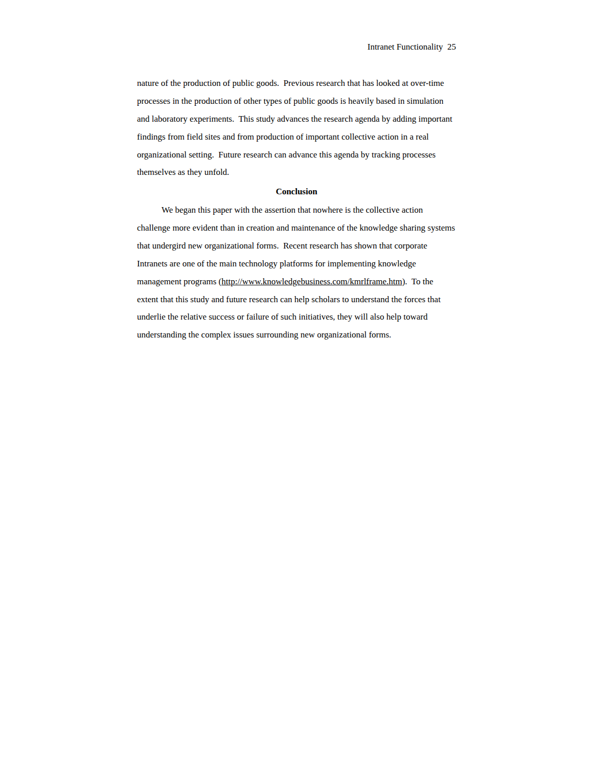Intranet Functionality 25
nature of the production of public goods. Previous research that has looked at over-time processes in the production of other types of public goods is heavily based in simulation and laboratory experiments. This study advances the research agenda by adding important findings from field sites and from production of important collective action in a real organizational setting. Future research can advance this agenda by tracking processes themselves as they unfold.
Conclusion
We began this paper with the assertion that nowhere is the collective action challenge more evident than in creation and maintenance of the knowledge sharing systems that undergird new organizational forms. Recent research has shown that corporate Intranets are one of the main technology platforms for implementing knowledge management programs (http://www.knowledgebusiness.com/kmrlframe.htm). To the extent that this study and future research can help scholars to understand the forces that underlie the relative success or failure of such initiatives, they will also help toward understanding the complex issues surrounding new organizational forms.